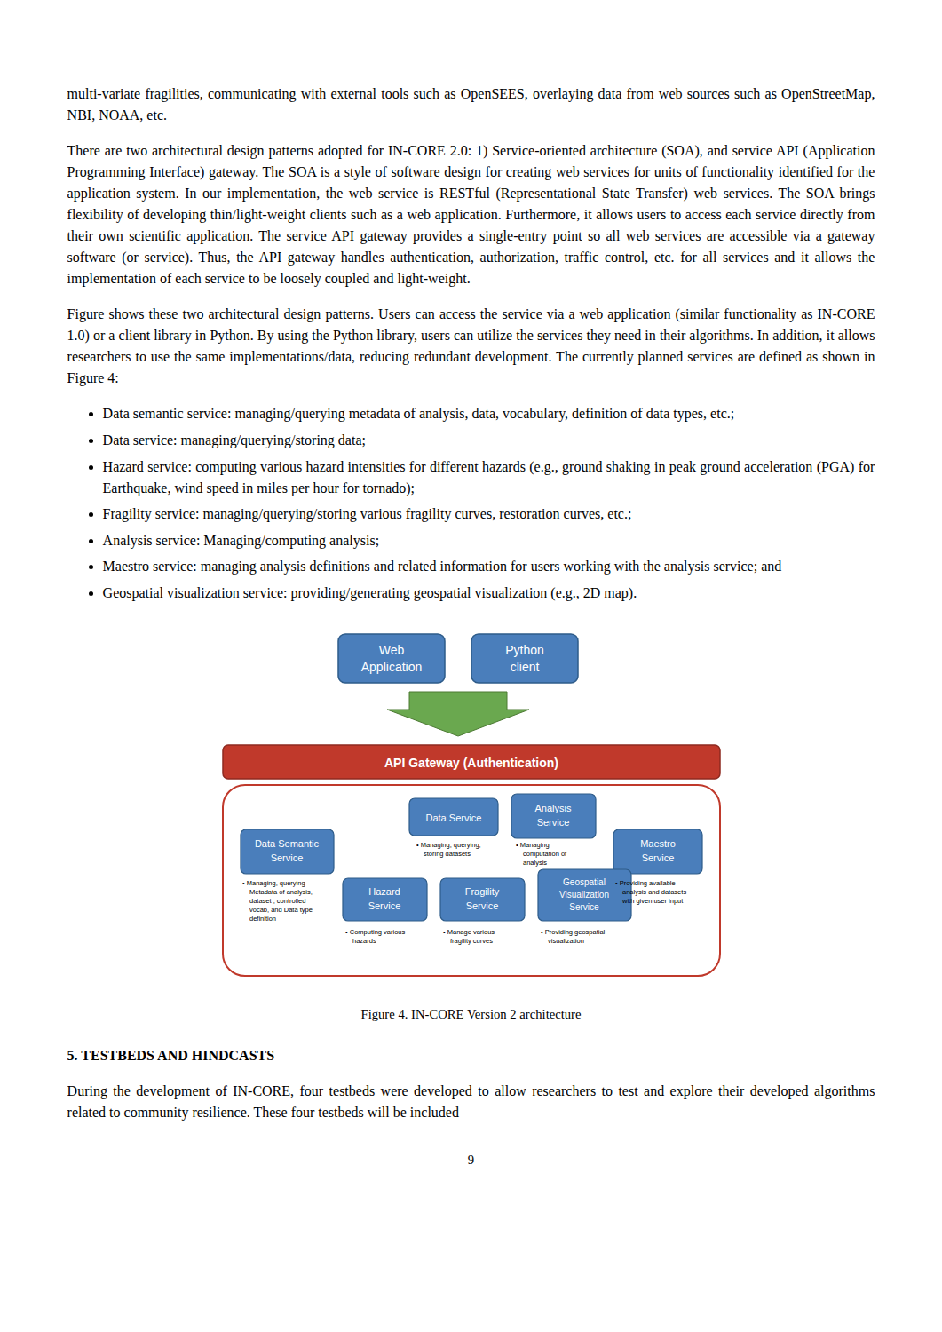multi-variate fragilities, communicating with external tools such as OpenSEES, overlaying data from web sources such as OpenStreetMap, NBI, NOAA, etc.
There are two architectural design patterns adopted for IN-CORE 2.0: 1) Service-oriented architecture (SOA), and service API (Application Programming Interface) gateway. The SOA is a style of software design for creating web services for units of functionality identified for the application system. In our implementation, the web service is RESTful (Representational State Transfer) web services. The SOA brings flexibility of developing thin/light-weight clients such as a web application. Furthermore, it allows users to access each service directly from their own scientific application. The service API gateway provides a single-entry point so all web services are accessible via a gateway software (or service). Thus, the API gateway handles authentication, authorization, traffic control, etc. for all services and it allows the implementation of each service to be loosely coupled and light-weight.
Figure shows these two architectural design patterns. Users can access the service via a web application (similar functionality as IN-CORE 1.0) or a client library in Python. By using the Python library, users can utilize the services they need in their algorithms. In addition, it allows researchers to use the same implementations/data, reducing redundant development. The currently planned services are defined as shown in Figure 4:
Data semantic service: managing/querying metadata of analysis, data, vocabulary, definition of data types, etc.;
Data service: managing/querying/storing data;
Hazard service: computing various hazard intensities for different hazards (e.g., ground shaking in peak ground acceleration (PGA) for Earthquake, wind speed in miles per hour for tornado);
Fragility service: managing/querying/storing various fragility curves, restoration curves, etc.;
Analysis service: Managing/computing analysis;
Maestro service: managing analysis definitions and related information for users working with the analysis service; and
Geospatial visualization service: providing/generating geospatial visualization (e.g., 2D map).
Web Application Python client API Gateway (Authentication) Data Service Analysis Service Data Semantic Service Maestro Service Hazard Service Fragility Service Geospatial Visualization Service • Managing, querying, storing datasets • Managing computation of analysis • Managing, querying Metadata of analysis, dataset , controlled vocab, and Data type definition • Providing available analysis and datasets with given user input • Computing various hazards • Manage various fragility curves • Providing geospatial visualization
Figure 4. IN-CORE Version 2 architecture
5. TESTBEDS AND HINDCASTS
During the development of IN-CORE, four testbeds were developed to allow researchers to test and explore their developed algorithms related to community resilience. These four testbeds will be included
9